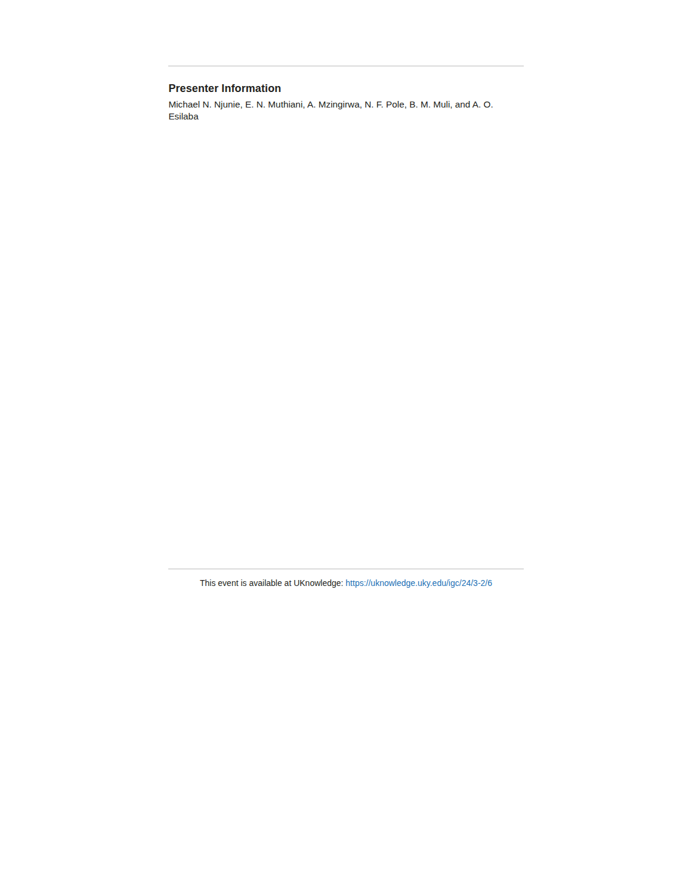Presenter Information
Michael N. Njunie, E. N. Muthiani, A. Mzingirwa, N. F. Pole, B. M. Muli, and A. O. Esilaba
This event is available at UKnowledge: https://uknowledge.uky.edu/igc/24/3-2/6